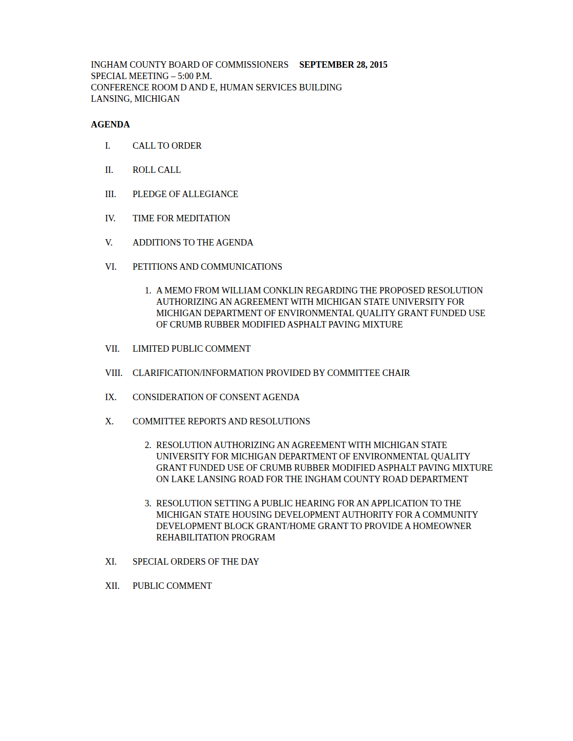Ingham County Board of Commissioners SEPTEMBER 28, 2015 SPECIAL MEETING – 5:00 P.M. CONFERENCE ROOM D AND E, HUMAN SERVICES BUILDING LANSING, MICHIGAN
AGENDA
I. CALL TO ORDER
II. ROLL CALL
III. PLEDGE OF ALLEGIANCE
IV. TIME FOR MEDITATION
V. ADDITIONS TO THE AGENDA
VI. PETITIONS AND COMMUNICATIONS
1. A MEMO FROM WILLIAM CONKLIN REGARDING THE PROPOSED RESOLUTION AUTHORIZING AN AGREEMENT WITH MICHIGAN STATE UNIVERSITY FOR MICHIGAN DEPARTMENT OF ENVIRONMENTAL QUALITY GRANT FUNDED USE OF CRUMB RUBBER MODIFIED ASPHALT PAVING MIXTURE
VII. LIMITED PUBLIC COMMENT
VIII. CLARIFICATION/INFORMATION PROVIDED BY COMMITTEE CHAIR
IX. CONSIDERATION OF CONSENT AGENDA
X. COMMITTEE REPORTS AND RESOLUTIONS
2. RESOLUTION AUTHORIZING AN AGREEMENT WITH MICHIGAN STATE UNIVERSITY FOR MICHIGAN DEPARTMENT OF ENVIRONMENTAL QUALITY GRANT FUNDED USE OF CRUMB RUBBER MODIFIED ASPHALT PAVING MIXTURE ON LAKE LANSING ROAD FOR THE INGHAM COUNTY ROAD DEPARTMENT
3. RESOLUTION SETTING A PUBLIC HEARING FOR AN APPLICATION TO THE MICHIGAN STATE HOUSING DEVELOPMENT AUTHORITY FOR A COMMUNITY DEVELOPMENT BLOCK GRANT/HOME GRANT TO PROVIDE A HOMEOWNER REHABILITATION PROGRAM
XI. SPECIAL ORDERS OF THE DAY
XII. PUBLIC COMMENT